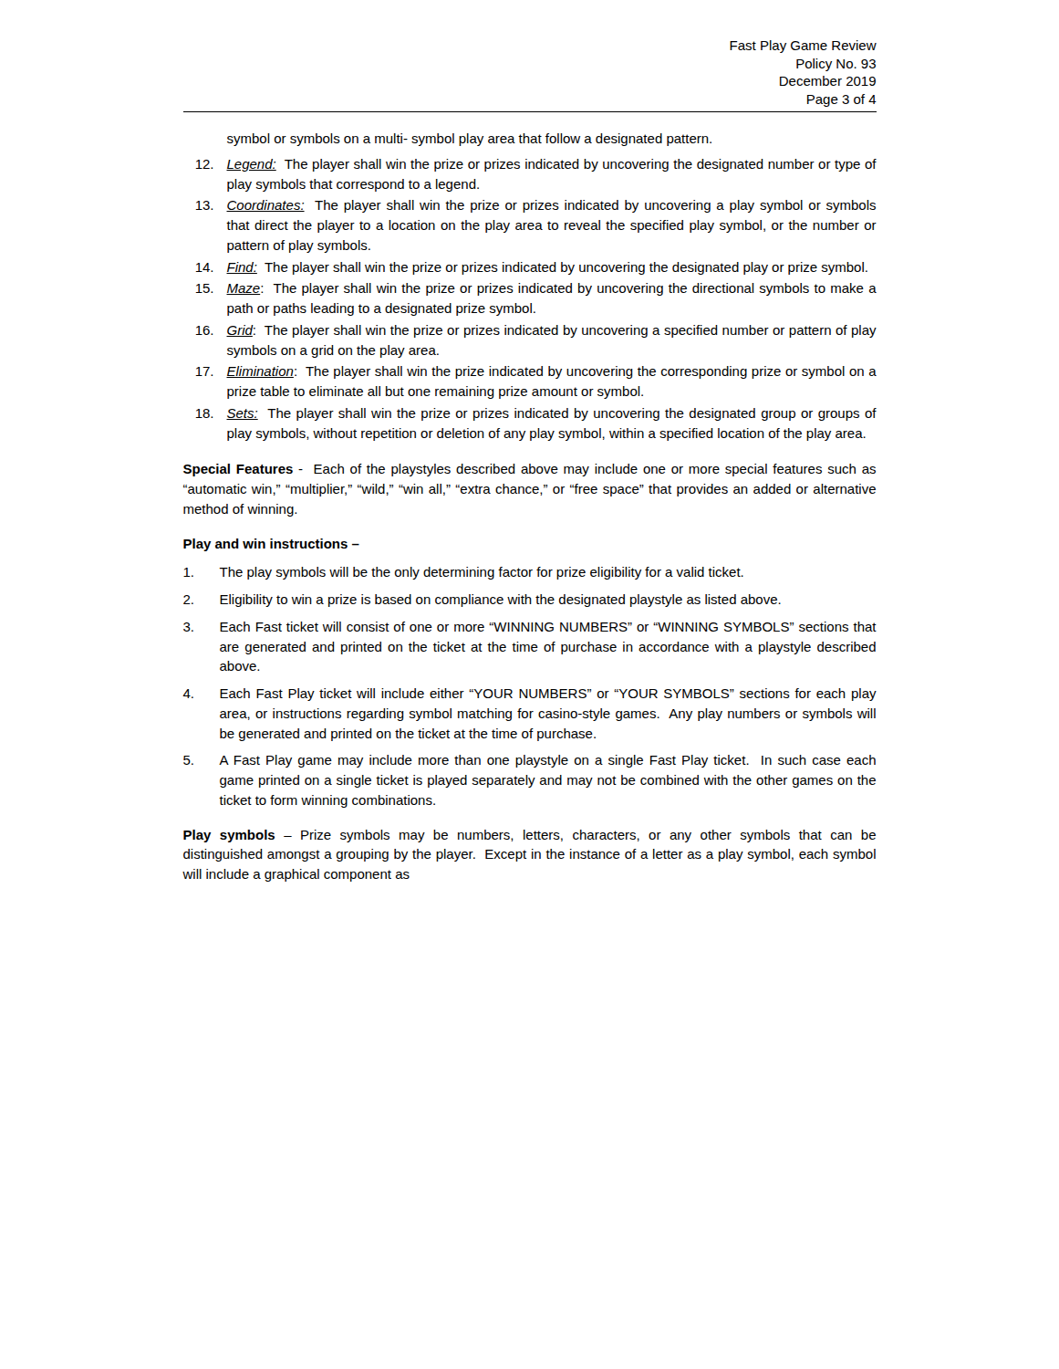Fast Play Game Review
Policy No. 93
December 2019
Page 3 of 4
symbol or symbols on a multi- symbol play area that follow a designated pattern.
12. Legend: The player shall win the prize or prizes indicated by uncovering the designated number or type of play symbols that correspond to a legend.
13. Coordinates: The player shall win the prize or prizes indicated by uncovering a play symbol or symbols that direct the player to a location on the play area to reveal the specified play symbol, or the number or pattern of play symbols.
14. Find: The player shall win the prize or prizes indicated by uncovering the designated play or prize symbol.
15. Maze: The player shall win the prize or prizes indicated by uncovering the directional symbols to make a path or paths leading to a designated prize symbol.
16. Grid: The player shall win the prize or prizes indicated by uncovering a specified number or pattern of play symbols on a grid on the play area.
17. Elimination: The player shall win the prize indicated by uncovering the corresponding prize or symbol on a prize table to eliminate all but one remaining prize amount or symbol.
18. Sets: The player shall win the prize or prizes indicated by uncovering the designated group or groups of play symbols, without repetition or deletion of any play symbol, within a specified location of the play area.
Special Features - Each of the playstyles described above may include one or more special features such as “automatic win,” “multiplier,” “wild,” “win all,” “extra chance,” or “free space” that provides an added or alternative method of winning.
Play and win instructions –
1. The play symbols will be the only determining factor for prize eligibility for a valid ticket.
2. Eligibility to win a prize is based on compliance with the designated playstyle as listed above.
3. Each Fast ticket will consist of one or more “WINNING NUMBERS” or “WINNING SYMBOLS” sections that are generated and printed on the ticket at the time of purchase in accordance with a playstyle described above.
4. Each Fast Play ticket will include either “YOUR NUMBERS” or “YOUR SYMBOLS” sections for each play area, or instructions regarding symbol matching for casino-style games. Any play numbers or symbols will be generated and printed on the ticket at the time of purchase.
5. A Fast Play game may include more than one playstyle on a single Fast Play ticket. In such case each game printed on a single ticket is played separately and may not be combined with the other games on the ticket to form winning combinations.
Play symbols – Prize symbols may be numbers, letters, characters, or any other symbols that can be distinguished amongst a grouping by the player. Except in the instance of a letter as a play symbol, each symbol will include a graphical component as